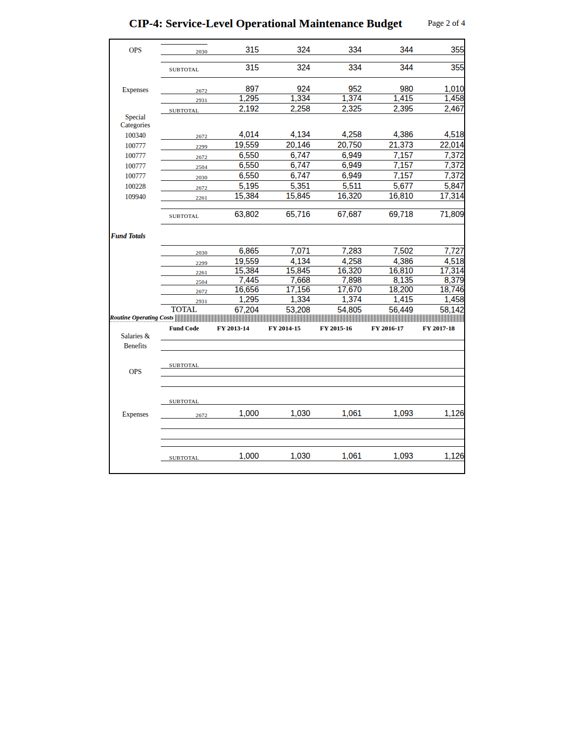CIP-4: Service-Level Operational Maintenance Budget
Page 2 of 4
| OPS | 2030 | 315 | 324 | 334 | 344 | 355 |
| | SUBTOTAL | 315 | 324 | 334 | 344 | 355 |
| Expenses | 2672 | 897 | 924 | 952 | 980 | 1,010 |
| | 2931 | 1,295 | 1,334 | 1,374 | 1,415 | 1,458 |
| | SUBTOTAL | 2,192 | 2,258 | 2,325 | 2,395 | 2,467 |
| Special | | | | | | |
| Categories | | | | | | |
| 100340 | 2672 | 4,014 | 4,134 | 4,258 | 4,386 | 4,518 |
| 100777 | 2299 | 19,559 | 20,146 | 20,750 | 21,373 | 22,014 |
| 100777 | 2672 | 6,550 | 6,747 | 6,949 | 7,157 | 7,372 |
| 100777 | 2504 | 6,550 | 6,747 | 6,949 | 7,157 | 7,372 |
| 100777 | 2030 | 6,550 | 6,747 | 6,949 | 7,157 | 7,372 |
| 100228 | 2672 | 5,195 | 5,351 | 5,511 | 5,677 | 5,847 |
| 109940 | 2261 | 15,384 | 15,845 | 16,320 | 16,810 | 17,314 |
| | SUBTOTAL | 63,802 | 65,716 | 67,687 | 69,718 | 71,809 |
| Fund Totals | | | | | | |
| | 2030 | 6,865 | 7,071 | 7,283 | 7,502 | 7,727 |
| | 2299 | 19,559 | 4,134 | 4,258 | 4,386 | 4,518 |
| | 2261 | 15,384 | 15,845 | 16,320 | 16,810 | 17,314 |
| | 2504 | 7,445 | 7,668 | 7,898 | 8,135 | 8,379 |
| | 2672 | 16,656 | 17,156 | 17,670 | 18,200 | 18,746 |
| | 2931 | 1,295 | 1,334 | 1,374 | 1,415 | 1,458 |
| | TOTAL | 67,204 | 53,208 | 54,805 | 56,449 | 58,142 |
| Routine Operating Costs |
| | Fund Code | FY 2013-14 | FY 2014-15 | FY 2015-16 | FY 2016-17 | FY 2017-18 |
| Salaries & | | | | | | |
| Benefits | | | | | | |
| | SUBTOTAL | | | | | |
| OPS | | | | | | |
| | SUBTOTAL | | | | | |
| Expenses | 2672 | 1,000 | 1,030 | 1,061 | 1,093 | 1,126 |
| | SUBTOTAL | 1,000 | 1,030 | 1,061 | 1,093 | 1,126 |